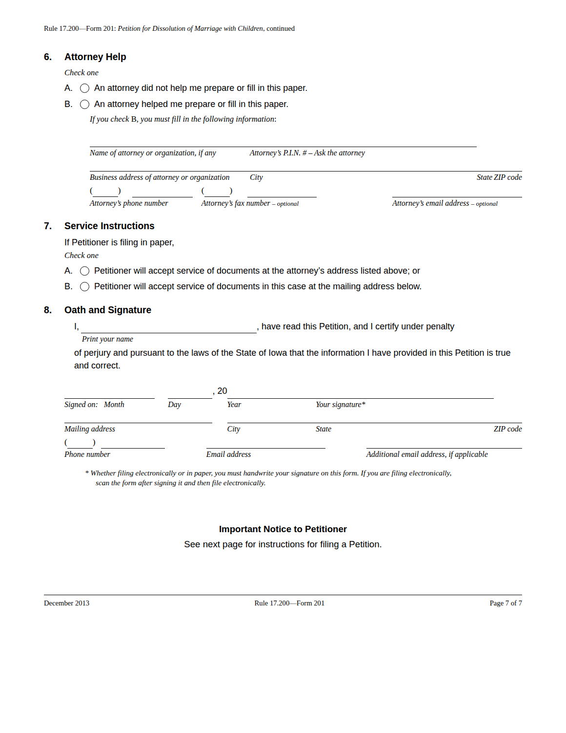Rule 17.200—Form 201: Petition for Dissolution of Marriage with Children, continued
6. Attorney Help
Check one
A. An attorney did not help me prepare or fill in this paper.
B. An attorney helped me prepare or fill in this paper.
If you check B, you must fill in the following information:
| Name of attorney or organization, if any | | Attorney’s P.I.N. # – Ask the attorney |
| Business address of attorney or organization | | City | | State | | ZIP code |
| ( ) | | | ( ) | | | |
| Attorney’s phone number | | Attorney’s fax number – optional | | Attorney’s email address – optional |
7. Service Instructions
If Petitioner is filing in paper,
Check one
A. Petitioner will accept service of documents at the attorney’s address listed above; or
B. Petitioner will accept service of documents in this case at the mailing address below.
8. Oath and Signature
I, , have read this Petition, and I certify under penalty
Print your name
of perjury and pursuant to the laws of the State of Iowa that the information I have provided in this Petition is true and correct.
| | | | , 20 | | | |
| Signed on: Month | | Day | | Year | | Your signature* |
| Mailing address | | City | | State | | ZIP code |
| ( ) | | | | | |
| Phone number | | Email address | | Additional email address, if applicable |
* Whether filing electronically or in paper, you must handwrite your signature on this form. If you are filing electronically, scan the form after signing it and then file electronically.
Important Notice to Petitioner
See next page for instructions for filing a Petition.
December 2013
Rule 17.200—Form 201
Page 7 of 7